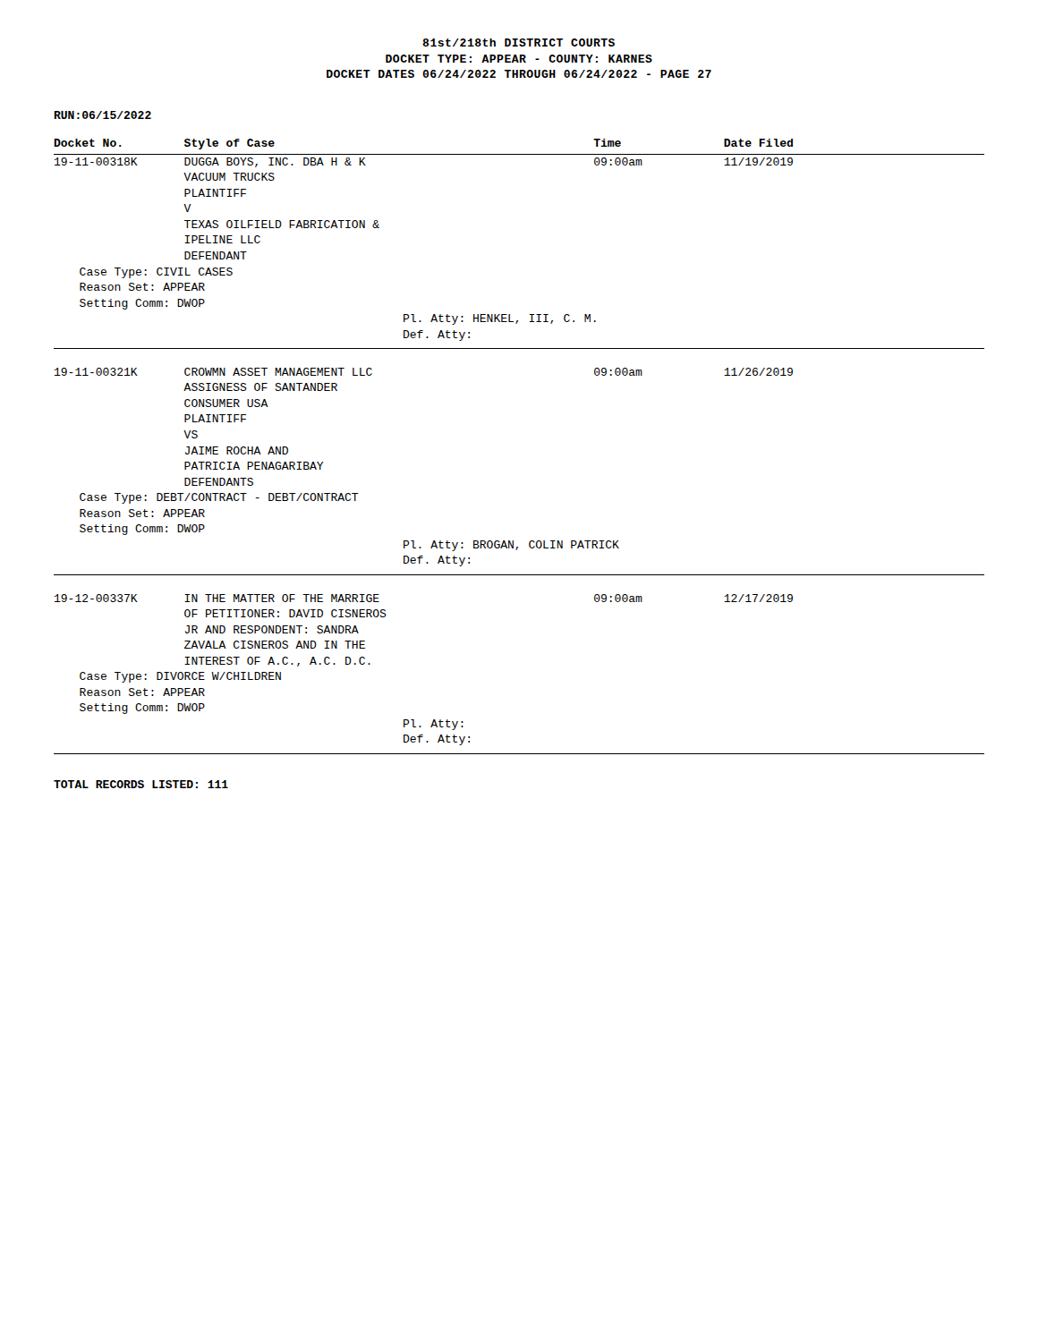81st/218th DISTRICT COURTS
DOCKET TYPE: APPEAR - COUNTY: KARNES
DOCKET DATES 06/24/2022 THROUGH 06/24/2022 - PAGE 27
RUN:06/15/2022
| Docket No. | Style of Case | Time | Date Filed |
| --- | --- | --- | --- |
| 19-11-00318K | DUGGA BOYS, INC. DBA H & K VACUUM TRUCKS PLAINTIFF V TEXAS OILFIELD FABRICATION & IPELINE LLC DEFENDANT | 09:00am | 11/19/2019 |
Case Type: CIVIL CASES
Reason Set: APPEAR
Setting Comm: DWOP
Pl. Atty: HENKEL, III, C. M.
Def. Atty:
| 19-11-00321K | CROWMN ASSET MANAGEMENT LLC ASSIGNESS OF SANTANDER CONSUMER USA PLAINTIFF VS JAIME ROCHA AND PATRICIA PENAGARIBAY DEFENDANTS | 09:00am | 11/26/2019 |
Case Type: DEBT/CONTRACT - DEBT/CONTRACT
Reason Set: APPEAR
Setting Comm: DWOP
Pl. Atty: BROGAN, COLIN PATRICK
Def. Atty:
| 19-12-00337K | IN THE MATTER OF THE MARRIGE OF PETITIONER: DAVID CISNEROS JR AND RESPONDENT: SANDRA ZAVALA CISNEROS AND IN THE INTEREST OF A.C., A.C. D.C. | 09:00am | 12/17/2019 |
Case Type: DIVORCE W/CHILDREN
Reason Set: APPEAR
Setting Comm: DWOP
Pl. Atty:
Def. Atty:
TOTAL RECORDS LISTED: 111